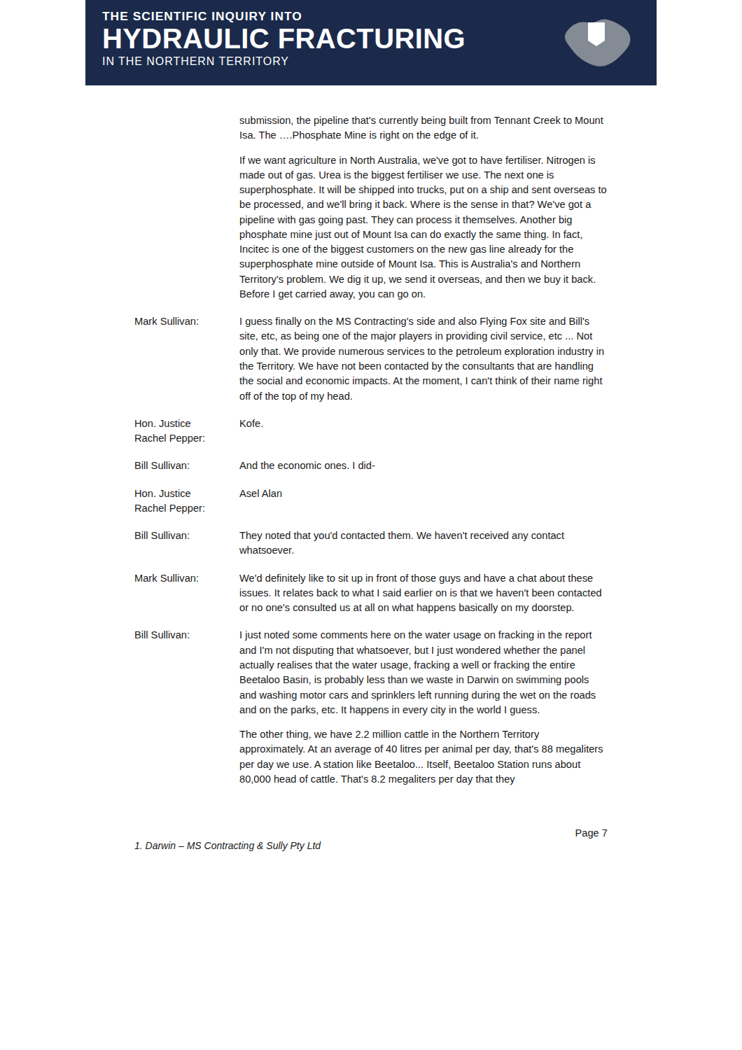The Scientific Inquiry into
Hydraulic Fracturing
in the Northern Territory
Australia outline with Northern Territory highlighted
| | submission, the pipeline that's currently being built from Tennant Creek to Mount Isa. The ….Phosphate Mine is right on the edge of it. If we want agriculture in North Australia, we've got to have fertiliser. Nitrogen is made out of gas. Urea is the biggest fertiliser we use. The next one is superphosphate. It will be shipped into trucks, put on a ship and sent overseas to be processed, and we'll bring it back. Where is the sense in that? We've got a pipeline with gas going past. They can process it themselves. Another big phosphate mine just out of Mount Isa can do exactly the same thing. In fact, Incitec is one of the biggest customers on the new gas line already for the superphosphate mine outside of Mount Isa. This is Australia's and Northern Territory's problem. We dig it up, we send it overseas, and then we buy it back. Before I get carried away, you can go on. |
| Mark Sullivan: | I guess finally on the MS Contracting's side and also Flying Fox site and Bill's site, etc, as being one of the major players in providing civil service, etc ... Not only that. We provide numerous services to the petroleum exploration industry in the Territory. We have not been contacted by the consultants that are handling the social and economic impacts. At the moment, I can't think of their name right off of the top of my head. |
| Hon. Justice Rachel Pepper: | Kofe. |
| Bill Sullivan: | And the economic ones. I did- |
| Hon. Justice Rachel Pepper: | Asel Alan |
| Bill Sullivan: | They noted that you'd contacted them. We haven't received any contact whatsoever. |
| Mark Sullivan: | We'd definitely like to sit up in front of those guys and have a chat about these issues. It relates back to what I said earlier on is that we haven't been contacted or no one's consulted us at all on what happens basically on my doorstep. |
| Bill Sullivan: | I just noted some comments here on the water usage on fracking in the report and I'm not disputing that whatsoever, but I just wondered whether the panel actually realises that the water usage, fracking a well or fracking the entire Beetaloo Basin, is probably less than we waste in Darwin on swimming pools and washing motor cars and sprinklers left running during the wet on the roads and on the parks, etc. It happens in every city in the world I guess. The other thing, we have 2.2 million cattle in the Northern Territory approximately. At an average of 40 litres per animal per day, that's 88 megaliters per day we use. A station like Beetaloo... Itself, Beetaloo Station runs about 80,000 head of cattle. That's 8.2 megaliters per day that they |
Page 7
1. Darwin – MS Contracting & Sully Pty Ltd